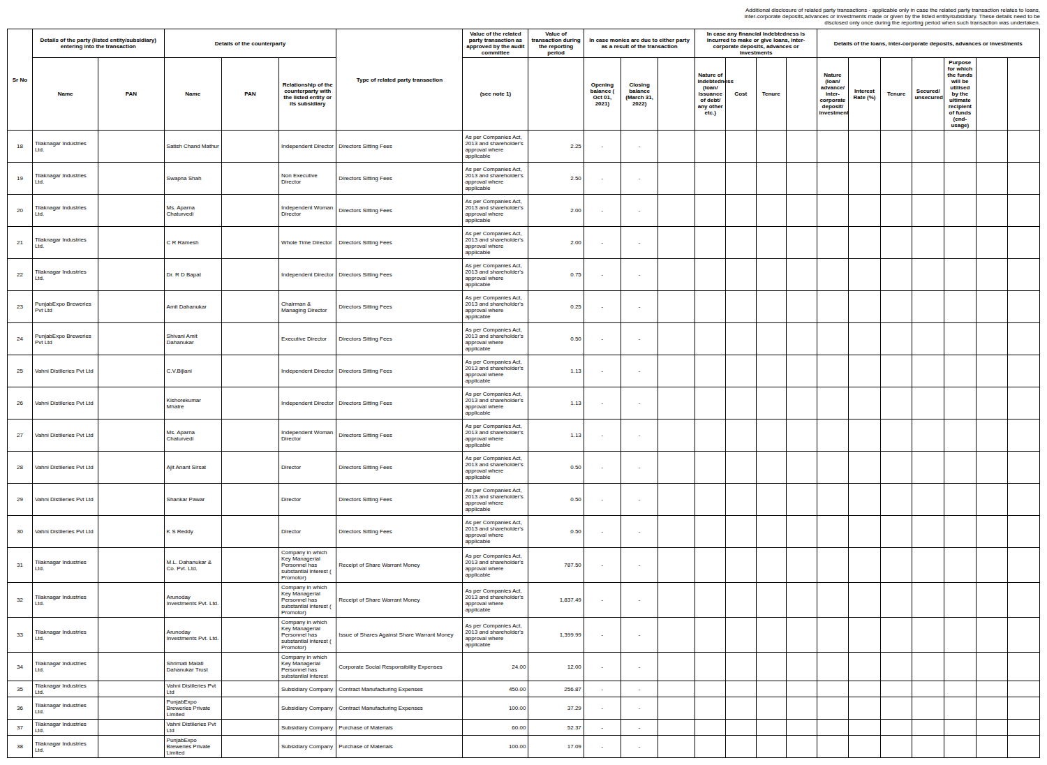Additional disclosure of related party transactions - applicable only in case the related party transaction relates to loans,
inter-corporate deposits,advances or investments made or given by the listed entity/subsidiary. These details need to be
disclosed only once during the reporting period when such transaction was undertaken.
| Sr No | Details of the party (listed entity/subsidiary) entering into the transaction | Details of the counterparty | Type of related party transaction | Value of the related party transaction as approved by the audit committee | Value of transaction during the reporting period | In case monies are due to either party as a result of the transaction | In case any financial indebtedness is incurred to make or give loans, inter-corporate deposits, advances or investments | Details of the loans, inter-corporate deposits, advances or investments |
| --- | --- | --- | --- | --- | --- | --- | --- | --- |
| Opening balance ( Oct 01, 2021) | Closing balance (March 31, 2022) | | Nature of indebtedness (loan/ issuance of debt/ any other etc.) | Cost | Tenure | | Nature (loan/ advance/ inter-corporate deposit/ investment | Interest Rate (%) | Tenure | Secured/ unsecured | Purpose for which the funds will be utilised by the ultimate recipient of funds (end-usage) | | |
| Name | PAN | Name | PAN | Relationship of the counterparty with the listed entity or its subsidiary | (see note 1) | |
| 18 | Tilaknagar Industries Ltd. | | Satish Chand Mathur | | Independent Director | Directors Sitting Fees | As per Companies Act, 2013 and shareholder's approval where applicable | 2.25 | - | - | | | | | | | | | | | | |
| 19 | Tilaknagar Industries Ltd. | | Swapna Shah | | Non Executive Director | Directors Sitting Fees | As per Companies Act, 2013 and shareholder's approval where applicable | 2.50 | - | - | | | | | | | | | | | | |
| 20 | Tilaknagar Industries Ltd. | | Ms. Aparna Chaturvedi | | Independent Woman Director | Directors Sitting Fees | As per Companies Act, 2013 and shareholder's approval where applicable | 2.00 | - | - | | | | | | | | | | | | |
| 21 | Tilaknagar Industries Ltd. | | C R Ramesh | | Whole Time Director | Directors Sitting Fees | As per Companies Act, 2013 and shareholder's approval where applicable | 2.00 | - | - | | | | | | | | | | | | |
| 22 | Tilaknagar Industries Ltd. | | Dr. R D Bapat | | Independent Director | Directors Sitting Fees | As per Companies Act, 2013 and shareholder's approval where applicable | 0.75 | - | - | | | | | | | | | | | | |
| 23 | PunjabExpo Breweries Pvt Ltd | | Amit Dahanukar | | Chairman & Managing Director | Directors Sitting Fees | As per Companies Act, 2013 and shareholder's approval where applicable | 0.25 | - | - | | | | | | | | | | | | |
| 24 | PunjabExpo Breweries Pvt Ltd | | Shivani Amit Dahanukar | | Executive Director | Directors Sitting Fees | As per Companies Act, 2013 and shareholder's approval where applicable | 0.50 | - | - | | | | | | | | | | | | |
| 25 | Vahni Distileries Pvt Ltd | | C.V.Bijlani | | Independent Director | Directors Sitting Fees | As per Companies Act, 2013 and shareholder's approval where applicable | 1.13 | - | - | | | | | | | | | | | | |
| 26 | Vahni Distileries Pvt Ltd | | Kishorekumar Mhatre | | Independent Director | Directors Sitting Fees | As per Companies Act, 2013 and shareholder's approval where applicable | 1.13 | - | - | | | | | | | | | | | | |
| 27 | Vahni Distileries Pvt Ltd | | Ms. Aparna Chaturvedi | | Independent Woman Director | Directors Sitting Fees | As per Companies Act, 2013 and shareholder's approval where applicable | 1.13 | - | - | | | | | | | | | | | | |
| 28 | Vahni Distileries Pvt Ltd | | Ajit Anant Sirsat | | Director | Directors Sitting Fees | As per Companies Act, 2013 and shareholder's approval where applicable | 0.50 | - | - | | | | | | | | | | | | |
| 29 | Vahni Distileries Pvt Ltd | | Shankar Pawar | | Director | Directors Sitting Fees | As per Companies Act, 2013 and shareholder's approval where applicable | 0.50 | - | - | | | | | | | | | | | | |
| 30 | Vahni Distileries Pvt Ltd | | K S Reddy | | Director | Directors Sitting Fees | As per Companies Act, 2013 and shareholder's approval where applicable | 0.50 | - | - | | | | | | | | | | | | |
| 31 | Tilaknagar Industries Ltd. | | M.L. Dahanukar & Co. Pvt. Ltd. | | Company in which Key Managerial Personnel has substantial interest ( Promotor) | Receipt of Share Warrant Money | As per Companies Act, 2013 and shareholder's approval where applicable | 787.50 | - | - | | | | | | | | | | | | |
| 32 | Tilaknagar Industries Ltd. | | Arunoday Investments Pvt. Ltd. | | Company in which Key Managerial Personnel has substantial interest ( Promotor) | Receipt of Share Warrant Money | As per Companies Act, 2013 and shareholder's approval where applicable | 1,837.49 | - | - | | | | | | | | | | | | |
| 33 | Tilaknagar Industries Ltd. | | Arunoday Investments Pvt. Ltd. | | Company in which Key Managerial Personnel has substantial interest ( Promotor) | Issue of Shares Against Share Warrant Money | As per Companies Act, 2013 and shareholder's approval where applicable | 1,399.99 | - | - | | | | | | | | | | | | |
| 34 | Tilaknagar Industries Ltd. | | Shrimati Malati Dahanukar Trust | | Company in which Key Managerial Personnel has substantial interest | Corporate Social Responsibility Expenses | 24.00 | 12.00 | - | - | | | | | | | | | | | | |
| 35 | Tilaknagar Industries Ltd. | | Vahni Distileries Pvt Ltd | | Subsidiary Company | Contract Manufacturing Expenses | 450.00 | 256.87 | - | - | | | | | | | | | | | | |
| 36 | Tilaknagar Industries Ltd. | | PunjabExpo Breweries Private Limited | | Subsidiary Company | Contract Manufacturing Expenses | 100.00 | 37.29 | - | - | | | | | | | | | | | | |
| 37 | Tilaknagar Industries Ltd. | | Vahni Distileries Pvt Ltd | | Subsidiary Company | Purchase of Materials | 60.00 | 52.37 | - | - | | | | | | | | | | | | |
| 38 | Tilaknagar Industries Ltd. | | PunjabExpo Breweries Private Limited | | Subsidiary Company | Purchase of Materials | 100.00 | 17.09 | - | - | | | | | | | | | | | | |